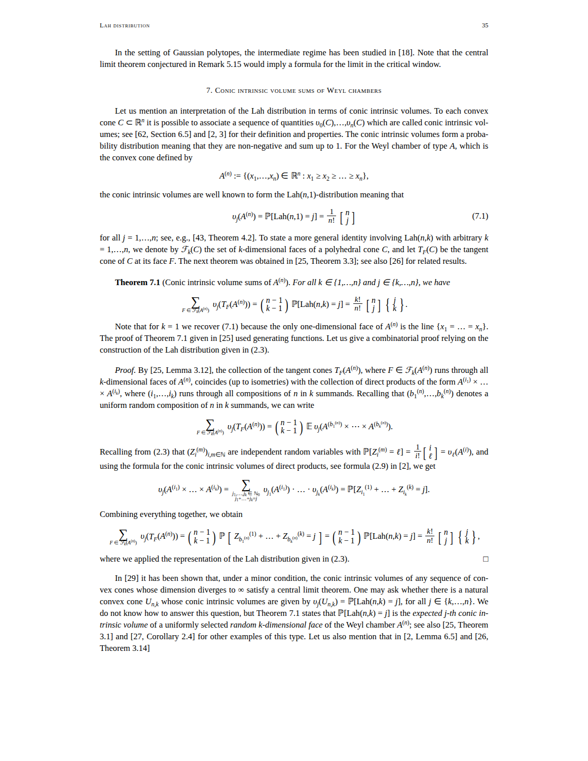Lah distribution 35
In the setting of Gaussian polytopes, the intermediate regime has been studied in [18]. Note that the central limit theorem conjectured in Remark 5.15 would imply a formula for the limit in the critical window.
7. Conic intrinsic volume sums of Weyl chambers
Let us mention an interpretation of the Lah distribution in terms of conic intrinsic volumes. To each convex cone C ⊂ ℝn it is possible to associate a sequence of quantities υ0(C),…,υn(C) which are called conic intrinsic volumes; see [62, Section 6.5] and [2, 3] for their definition and properties. The conic intrinsic volumes form a probability distribution meaning that they are non-negative and sum up to 1. For the Weyl chamber of type A, which is the convex cone defined by
A(n) := {(x1,…,xn) ∈ ℝn : x1 ≥ x2 ≥ … ≥ xn},
the conic intrinsic volumes are well known to form the Lah(n,1)-distribution meaning that
υj(A(n)) = ℙ[Lah(n,1) = j] = 1 n! [nj] (7.1)
for all j = 1,…,n; see, e.g., [43, Theorem 4.2]. To state a more general identity involving Lah(n,k) with arbitrary k = 1,…,n, we denote by ℱk(C) the set of k-dimensional faces of a polyhedral cone C, and let TF(C) be the tangent cone of C at its face F. The next theorem was obtained in [25, Theorem 3.3]; see also [26] for related results.
Theorem 7.1 (Conic intrinsic volume sums of A(n)). For all k ∈ {1,…,n} and j ∈ {k,…,n}, we have
∑F ∈ ℱk(A(n)) υj(TF(A(n))) = (n − 1 k − 1) ℙ[Lah(n,k) = j] = k!n! [nj] {jk}.
Note that for k = 1 we recover (7.1) because the only one-dimensional face of A(n) is the line {x1 = … = xn}. The proof of Theorem 7.1 given in [25] used generating functions. Let us give a combinatorial proof relying on the construction of the Lah distribution given in (2.3).
Proof. By [25, Lemma 3.12], the collection of the tangent cones TF(A(n)), where F ∈ ℱk(A(n)) runs through all k-dimensional faces of A(n), coincides (up to isometries) with the collection of direct products of the form A(i1) × … × A(ik), where (i1,…,ik) runs through all compositions of n in k summands. Recalling that (b1(n),…,bk(n)) denotes a uniform random composition of n in k summands, we can write
∑F ∈ ℱk(A(n)) υj(TF(A(n))) = (n − 1 k − 1) 𝔼 υj(A(b1(n)) × ⋯ × A(bk(n))).
Recalling from (2.3) that (Zi(m))i,m∈ℕ are independent random variables with ℙ[Zi(m) = ℓ] = 1 i![iℓ] = υℓ(A(i)), and using the formula for the conic intrinsic volumes of direct products, see formula (2.9) in [2], we get
υj(A(i1) × … × A(ik)) = ∑j1,…,jk ∈ ℕ0j1+…+jk=j υj1(A(i1)) · … · υjk(A(ik)) = ℙ[Zi1(1) + … + Zik(k) = j].
Combining everything together, we obtain
∑F ∈ ℱk(A(n)) υj(TF(A(n))) = (n − 1 k − 1) ℙ [ Zb1(n)(1) + … + Zbk(n)(k) = j ] = (n − 1 k − 1) ℙ[Lah(n,k) = j] = k!n! [nj] {jk},
where we applied the representation of the Lah distribution given in (2.3). □
In [29] it has been shown that, under a minor condition, the conic intrinsic volumes of any sequence of convex cones whose dimension diverges to ∞ satisfy a central limit theorem. One may ask whether there is a natural convex cone Un,k whose conic intrinsic volumes are given by υj(Un,k) = ℙ[Lah(n,k) = j], for all j ∈ {k,…,n}. We do not know how to answer this question, but Theorem 7.1 states that ℙ[Lah(n,k) = j] is the expected j-th conic intrinsic volume of a uniformly selected random k-dimensional face of the Weyl chamber A(n); see also [25, Theorem 3.1] and [27, Corollary 2.4] for other examples of this type. Let us also mention that in [2, Lemma 6.5] and [26, Theorem 3.14]